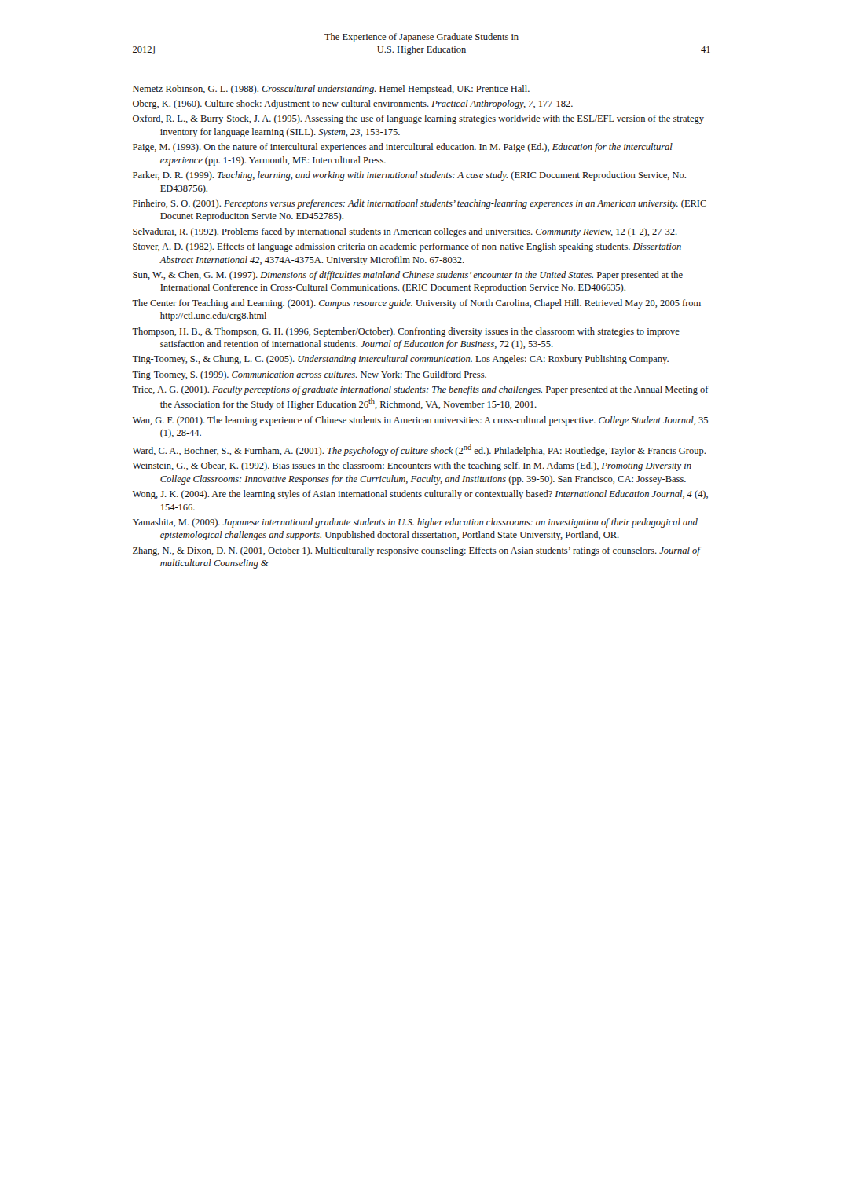2012]
The Experience of Japanese Graduate Students in
U.S. Higher Education
41
Nemetz Robinson, G. L. (1988). Crosscultural understanding. Hemel Hempstead, UK: Prentice Hall.
Oberg, K. (1960). Culture shock: Adjustment to new cultural environments. Practical Anthropology, 7, 177-182.
Oxford, R. L., & Burry-Stock, J. A. (1995). Assessing the use of language learning strategies worldwide with the ESL/EFL version of the strategy inventory for language learning (SILL). System, 23, 153-175.
Paige, M. (1993). On the nature of intercultural experiences and intercultural education. In M. Paige (Ed.), Education for the intercultural experience (pp. 1-19). Yarmouth, ME: Intercultural Press.
Parker, D. R. (1999). Teaching, learning, and working with international students: A case study. (ERIC Document Reproduction Service, No. ED438756).
Pinheiro, S. O. (2001). Perceptons versus preferences: Adlt internatioanl students’ teaching-leanring experences in an American university. (ERIC Docunet Reproduciton Servie No. ED452785).
Selvadurai, R. (1992). Problems faced by international students in American colleges and universities. Community Review, 12 (1-2), 27-32.
Stover, A. D. (1982). Effects of language admission criteria on academic performance of non-native English speaking students. Dissertation Abstract International 42, 4374A-4375A. University Microfilm No. 67-8032.
Sun, W., & Chen, G. M. (1997). Dimensions of difficulties mainland Chinese students’ encounter in the United States. Paper presented at the International Conference in Cross-Cultural Communications. (ERIC Document Reproduction Service No. ED406635).
The Center for Teaching and Learning. (2001). Campus resource guide. University of North Carolina, Chapel Hill. Retrieved May 20, 2005 from http://ctl.unc.edu/crg8.html
Thompson, H. B., & Thompson, G. H. (1996, September/October). Confronting diversity issues in the classroom with strategies to improve satisfaction and retention of international students. Journal of Education for Business, 72 (1), 53-55.
Ting-Toomey, S., & Chung, L. C. (2005). Understanding intercultural communication. Los Angeles: CA: Roxbury Publishing Company.
Ting-Toomey, S. (1999). Communication across cultures. New York: The Guildford Press.
Trice, A. G. (2001). Faculty perceptions of graduate international students: The benefits and challenges. Paper presented at the Annual Meeting of the Association for the Study of Higher Education 26th, Richmond, VA, November 15-18, 2001.
Wan, G. F. (2001). The learning experience of Chinese students in American universities: A cross-cultural perspective. College Student Journal, 35 (1), 28-44.
Ward, C. A., Bochner, S., & Furnham, A. (2001). The psychology of culture shock (2nd ed.). Philadelphia, PA: Routledge, Taylor & Francis Group.
Weinstein, G., & Obear, K. (1992). Bias issues in the classroom: Encounters with the teaching self. In M. Adams (Ed.), Promoting Diversity in College Classrooms: Innovative Responses for the Curriculum, Faculty, and Institutions (pp. 39-50). San Francisco, CA: Jossey-Bass.
Wong, J. K. (2004). Are the learning styles of Asian international students culturally or contextually based? International Education Journal, 4 (4), 154-166.
Yamashita, M. (2009). Japanese international graduate students in U.S. higher education classrooms: an investigation of their pedagogical and epistemological challenges and supports. Unpublished doctoral dissertation, Portland State University, Portland, OR.
Zhang, N., & Dixon, D. N. (2001, October 1). Multiculturally responsive counseling: Effects on Asian students’ ratings of counselors. Journal of multicultural Counseling &